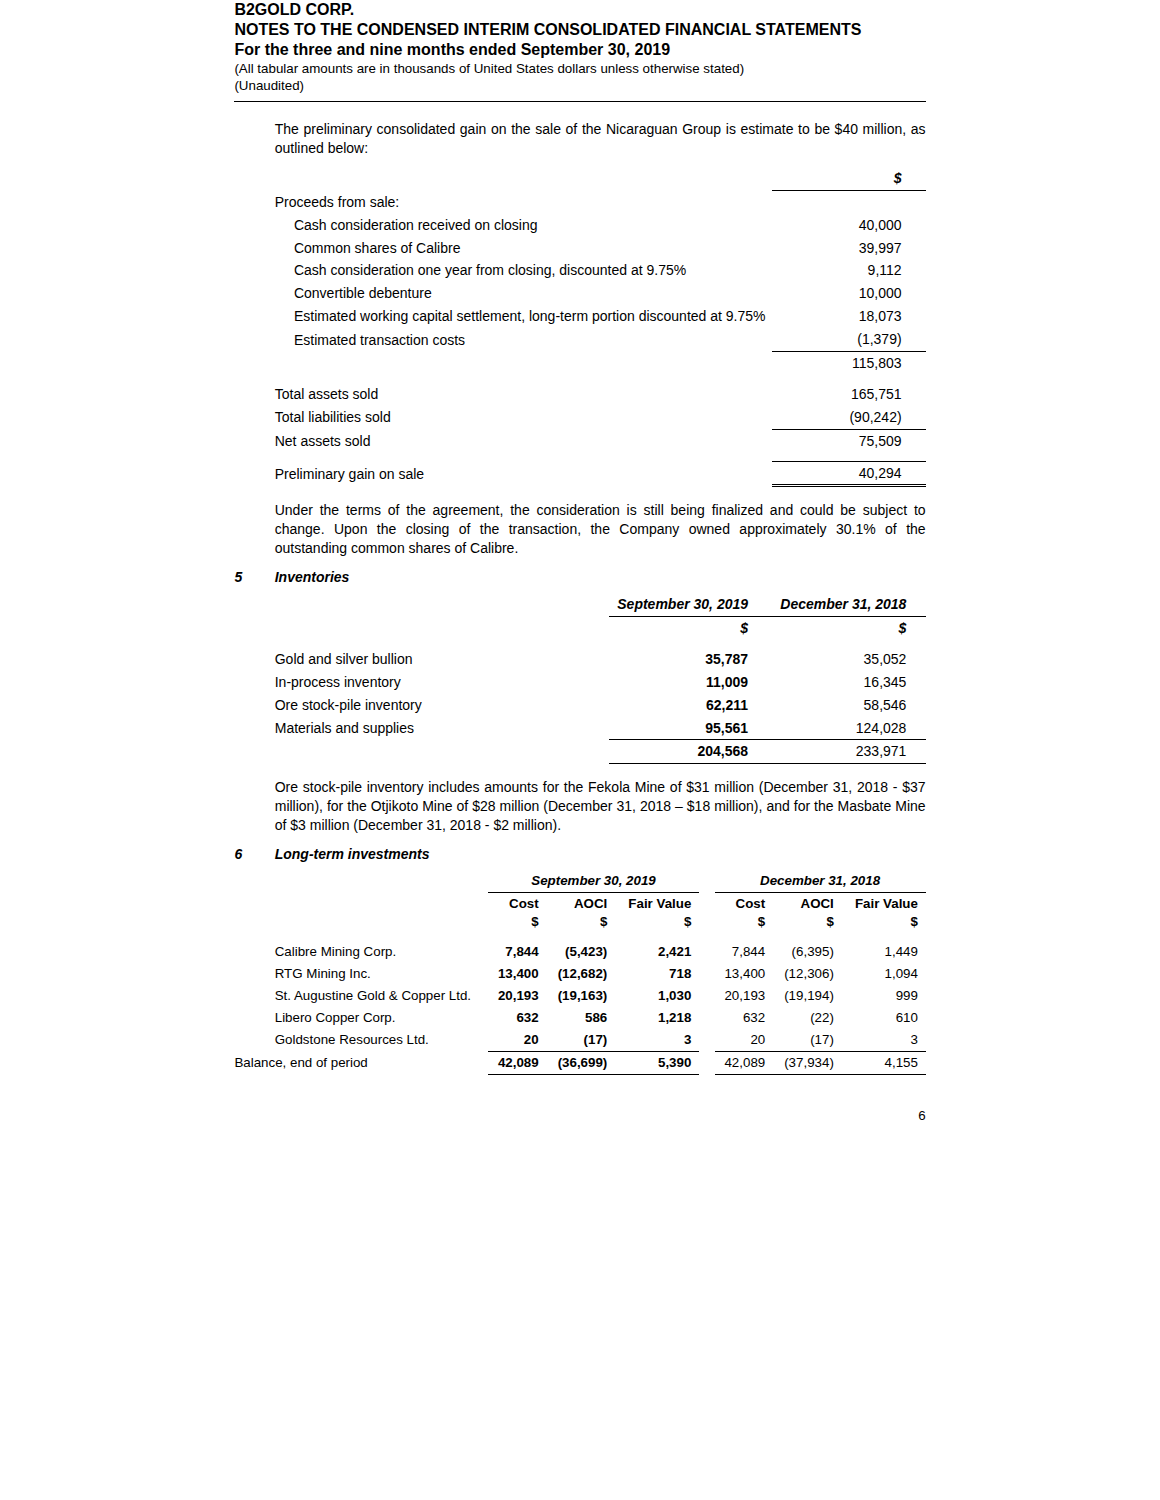B2GOLD CORP.
NOTES TO THE CONDENSED INTERIM CONSOLIDATED FINANCIAL STATEMENTS
For the three and nine months ended September 30, 2019
(All tabular amounts are in thousands of United States dollars unless otherwise stated)
(Unaudited)
The preliminary consolidated gain on the sale of the Nicaraguan Group is estimate to be $40 million, as outlined below:
| | $ |
| Proceeds from sale: | |
| Cash consideration received on closing | 40,000 |
| Common shares of Calibre | 39,997 |
| Cash consideration one year from closing, discounted at 9.75% | 9,112 |
| Convertible debenture | 10,000 |
| Estimated working capital settlement, long-term portion discounted at 9.75% | 18,073 |
| Estimated transaction costs | (1,379) |
| | 115,803 |
| Total assets sold | 165,751 |
| Total liabilities sold | (90,242) |
| Net assets sold | 75,509 |
| Preliminary gain on sale | 40,294 |
Under the terms of the agreement, the consideration is still being finalized and could be subject to change. Upon the closing of the transaction, the Company owned approximately 30.1% of the outstanding common shares of Calibre.
5 Inventories
| | September 30, 2019 | December 31, 2018 |
| | $ | $ |
| Gold and silver bullion | 35,787 | 35,052 |
| In-process inventory | 11,009 | 16,345 |
| Ore stock-pile inventory | 62,211 | 58,546 |
| Materials and supplies | 95,561 | 124,028 |
| | 204,568 | 233,971 |
Ore stock-pile inventory includes amounts for the Fekola Mine of $31 million (December 31, 2018 - $37 million), for the Otjikoto Mine of $28 million (December 31, 2018 – $18 million), and for the Masbate Mine of $3 million (December 31, 2018 - $2 million).
6 Long-term investments
| | September 30, 2019 | | December 31, 2018 |
| | Cost $ | AOCI $ | Fair Value $ | | Cost $ | AOCI $ | Fair Value $ |
| Calibre Mining Corp. | 7,844 | (5,423) | 2,421 | | 7,844 | (6,395) | 1,449 |
| RTG Mining Inc. | 13,400 | (12,682) | 718 | | 13,400 | (12,306) | 1,094 |
| St. Augustine Gold & Copper Ltd. | 20,193 | (19,163) | 1,030 | | 20,193 | (19,194) | 999 |
| Libero Copper Corp. | 632 | 586 | 1,218 | | 632 | (22) | 610 |
| Goldstone Resources Ltd. | 20 | (17) | 3 | | 20 | (17) | 3 |
| Balance, end of period | 42,089 | (36,699) | 5,390 | | 42,089 | (37,934) | 4,155 |
6